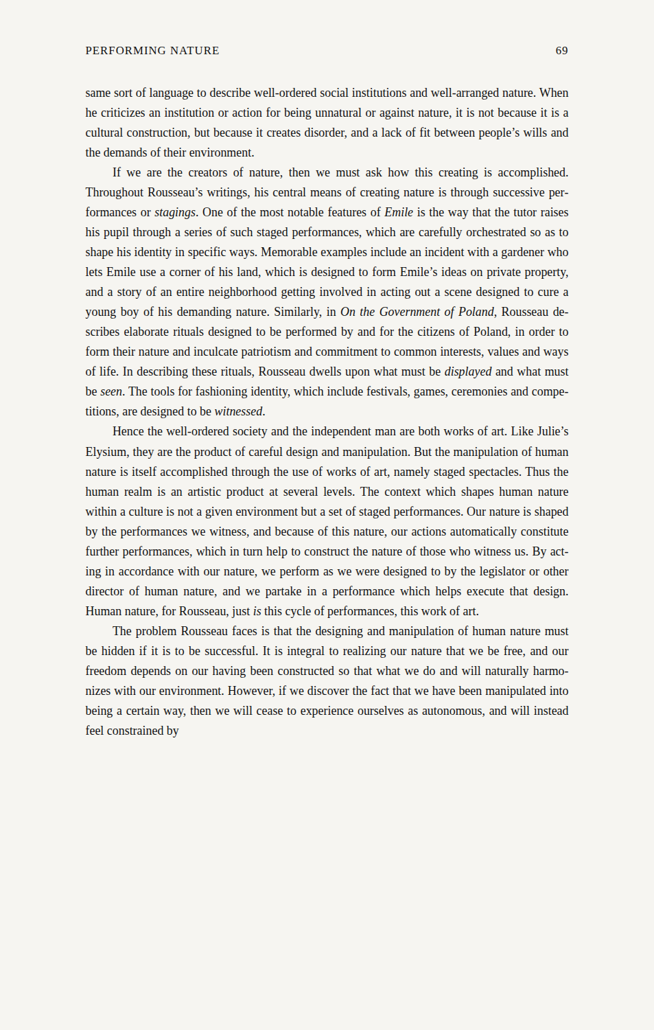Performing Nature 69
same sort of language to describe well-ordered social institutions and well-arranged nature. When he criticizes an institution or action for being unnatural or against nature, it is not because it is a cultural construction, but because it creates disorder, and a lack of fit between people’s wills and the demands of their environment.
If we are the creators of nature, then we must ask how this creating is accomplished. Throughout Rousseau’s writings, his central means of creating nature is through successive performances or stagings. One of the most notable features of Emile is the way that the tutor raises his pupil through a series of such staged performances, which are carefully orchestrated so as to shape his identity in specific ways. Memorable examples include an incident with a gardener who lets Emile use a corner of his land, which is designed to form Emile’s ideas on private property, and a story of an entire neighborhood getting involved in acting out a scene designed to cure a young boy of his demanding nature. Similarly, in On the Government of Poland, Rousseau describes elaborate rituals designed to be performed by and for the citizens of Poland, in order to form their nature and inculcate patriotism and commitment to common interests, values and ways of life. In describing these rituals, Rousseau dwells upon what must be displayed and what must be seen. The tools for fashioning identity, which include festivals, games, ceremonies and competitions, are designed to be witnessed.
Hence the well-ordered society and the independent man are both works of art. Like Julie’s Elysium, they are the product of careful design and manipulation. But the manipulation of human nature is itself accomplished through the use of works of art, namely staged spectacles. Thus the human realm is an artistic product at several levels. The context which shapes human nature within a culture is not a given environment but a set of staged performances. Our nature is shaped by the performances we witness, and because of this nature, our actions automatically constitute further performances, which in turn help to construct the nature of those who witness us. By acting in accordance with our nature, we perform as we were designed to by the legislator or other director of human nature, and we partake in a performance which helps execute that design. Human nature, for Rousseau, just is this cycle of performances, this work of art.
The problem Rousseau faces is that the designing and manipulation of human nature must be hidden if it is to be successful. It is integral to realizing our nature that we be free, and our freedom depends on our having been constructed so that what we do and will naturally harmonizes with our environment. However, if we discover the fact that we have been manipulated into being a certain way, then we will cease to experience ourselves as autonomous, and will instead feel constrained by